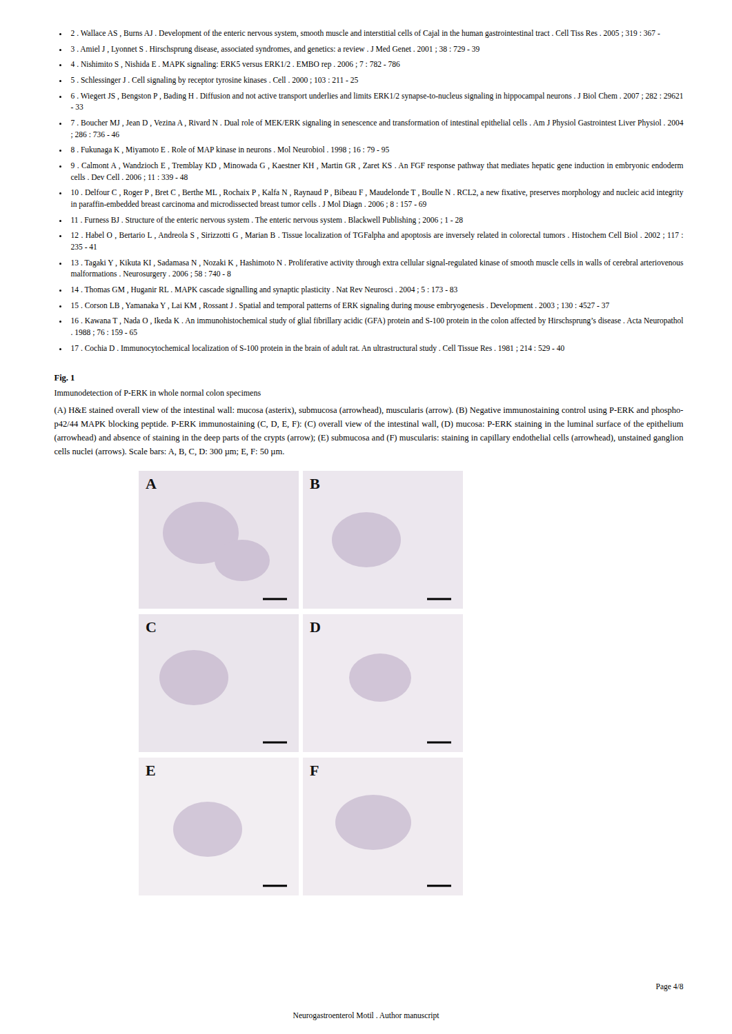2 . Wallace AS , Burns AJ . Development of the enteric nervous system, smooth muscle and interstitial cells of Cajal in the human gastrointestinal tract . Cell Tiss Res . 2005 ; 319 : 367 -
3 . Amiel J , Lyonnet S . Hirschsprung disease, associated syndromes, and genetics: a review . J Med Genet . 2001 ; 38 : 729 - 39
4 . Nishimito S , Nishida E . MAPK signaling: ERK5 versus ERK1/2 . EMBO rep . 2006 ; 7 : 782 - 786
5 . Schlessinger J . Cell signaling by receptor tyrosine kinases . Cell . 2000 ; 103 : 211 - 25
6 . Wiegert JS , Bengston P , Bading H . Diffusion and not active transport underlies and limits ERK1/2 synapse-to-nucleus signaling in hippocampal neurons . J Biol Chem . 2007 ; 282 : 29621 - 33
7 . Boucher MJ , Jean D , Vezina A , Rivard N . Dual role of MEK/ERK signaling in senescence and transformation of intestinal epithelial cells . Am J Physiol Gastrointest Liver Physiol . 2004 ; 286 : 736 - 46
8 . Fukunaga K , Miyamoto E . Role of MAP kinase in neurons . Mol Neurobiol . 1998 ; 16 : 79 - 95
9 . Calmont A , Wandzioch E , Tremblay KD , Minowada G , Kaestner KH , Martin GR , Zaret KS . An FGF response pathway that mediates hepatic gene induction in embryonic endoderm cells . Dev Cell . 2006 ; 11 : 339 - 48
10 . Delfour C , Roger P , Bret C , Berthe ML , Rochaix P , Kalfa N , Raynaud P , Bibeau F , Maudelonde T , Boulle N . RCL2, a new fixative, preserves morphology and nucleic acid integrity in paraffin-embedded breast carcinoma and microdissected breast tumor cells . J Mol Diagn . 2006 ; 8 : 157 - 69
11 . Furness BJ . Structure of the enteric nervous system . The enteric nervous system . Blackwell Publishing ; 2006 ; 1 - 28
12 . Habel O , Bertario L , Andreola S , Sirizzotti G , Marian B . Tissue localization of TGFalpha and apoptosis are inversely related in colorectal tumors . Histochem Cell Biol . 2002 ; 117 : 235 - 41
13 . Tagaki Y , Kikuta KI , Sadamasa N , Nozaki K , Hashimoto N . Proliferative activity through extra cellular signal-regulated kinase of smooth muscle cells in walls of cerebral arteriovenous malformations . Neurosurgery . 2006 ; 58 : 740 - 8
14 . Thomas GM , Huganir RL . MAPK cascade signalling and synaptic plasticity . Nat Rev Neurosci . 2004 ; 5 : 173 - 83
15 . Corson LB , Yamanaka Y , Lai KM , Rossant J . Spatial and temporal patterns of ERK signaling during mouse embryogenesis . Development . 2003 ; 130 : 4527 - 37
16 . Kawana T , Nada O , Ikeda K . An immunohistochemical study of glial fibrillary acidic (GFA) protein and S-100 protein in the colon affected by Hirschsprung’s disease . Acta Neuropathol . 1988 ; 76 : 159 - 65
17 . Cochia D . Immunocytochemical localization of S-100 protein in the brain of adult rat. An ultrastructural study . Cell Tissue Res . 1981 ; 214 : 529 - 40
Fig. 1
Immunodetection of P-ERK in whole normal colon specimens
(A) H&E stained overall view of the intestinal wall: mucosa (asterix), submucosa (arrowhead), muscularis (arrow). (B) Negative immunostaining control using P-ERK and phospho-p42/44 MAPK blocking peptide. P-ERK immunostaining (C, D, E, F): (C) overall view of the intestinal wall, (D) mucosa: P-ERK staining in the luminal surface of the epithelium (arrowhead) and absence of staining in the deep parts of the crypts (arrow); (E) submucosa and (F) muscularis: staining in capillary endothelial cells (arrowhead), unstained ganglion cells nuclei (arrows). Scale bars: A, B, C, D: 300 µm; E, F: 50 µm.
Page 4/8
Neurogastroenterol Motil . Author manuscript